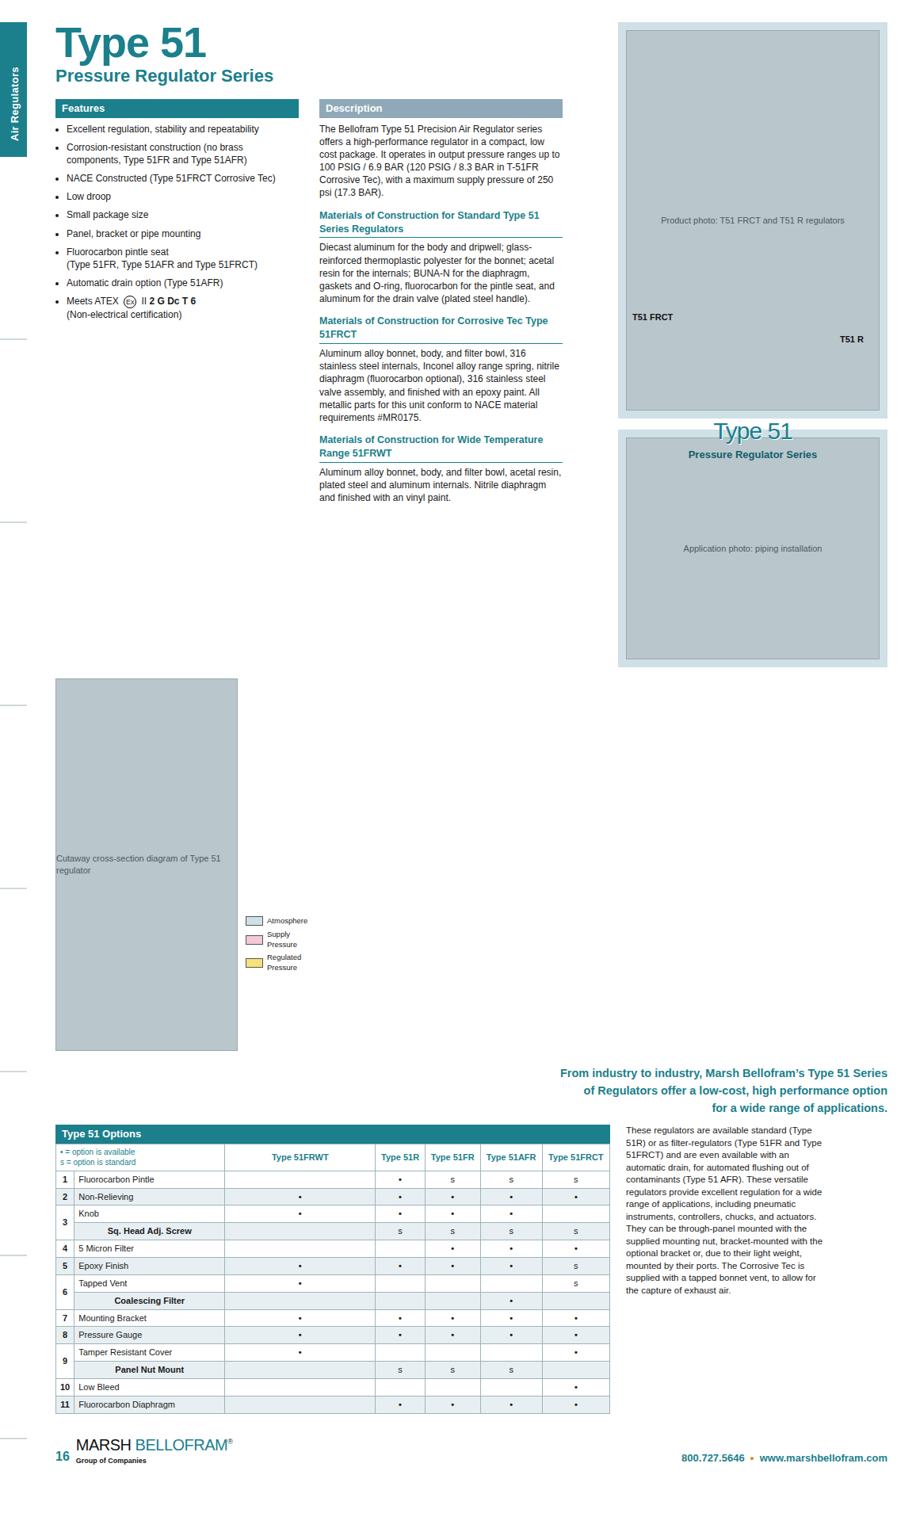Air Regulators
Type 51
Pressure Regulator Series
Features
Excellent regulation, stability and repeatability
Corrosion-resistant construction (no brass components, Type 51FR and Type 51AFR)
NACE Constructed (Type 51FRCT Corrosive Tec)
Low droop
Small package size
Panel, bracket or pipe mounting
Fluorocarbon pintle seat
(Type 51FR, Type 51AFR and Type 51FRCT)
Automatic drain option (Type 51AFR)
Meets ATEX Ex II 2 G Dc T 6
(Non-electrical certification)
Description
The Bellofram Type 51 Precision Air Regulator series offers a high-performance regulator in a compact, low cost package. It operates in output pressure ranges up to 100 PSIG / 6.9 BAR (120 PSIG / 8.3 BAR in T-51FR Corrosive Tec), with a maximum supply pressure of 250 psi (17.3 BAR).
Materials of Construction for Standard Type 51 Series Regulators
Diecast aluminum for the body and dripwell; glass-reinforced thermoplastic polyester for the bonnet; acetal resin for the internals; BUNA-N for the diaphragm, gaskets and O-ring, fluorocarbon for the pintle seat, and aluminum for the drain valve (plated steel handle).
Materials of Construction for Corrosive Tec Type 51FRCT
Aluminum alloy bonnet, body, and filter bowl, 316 stainless steel internals, Inconel alloy range spring, nitrile diaphragm (fluorocarbon optional), 316 stainless steel valve assembly, and finished with an epoxy paint. All metallic parts for this unit conform to NACE material requirements #MR0175.
Materials of Construction for Wide Temperature Range 51FRWT
Aluminum alloy bonnet, body, and filter bowl, acetal resin, plated steel and aluminum internals. Nitrile diaphragm and finished with an vinyl paint.
Product photo: T51 FRCT and T51 R regulators
T51 FRCT
T51 R
Type 51
Pressure Regulator Series
Application photo: piping installation
Cutaway cross-section diagram of Type 51 regulator
Atmosphere
Supply
Pressure
Regulated
Pressure
From industry to industry, Marsh Bellofram’s Type 51 Series
of Regulators offer a low-cost, high performance option
for a wide range of applications.
Type 51 Options
| • = option is available s = option is standard | Type 51FRWT | Type 51R | Type 51FR | Type 51AFR | Type 51FRCT |
| --- | --- | --- | --- | --- | --- |
| 1 | Fluorocarbon Pintle | | • | s | s | s |
| 2 | Non-Relieving | • | • | • | • | • |
| 3 | Knob | • | • | • | • | |
| Sq. Head Adj. Screw | | s | s | s | s |
| 4 | 5 Micron Filter | | | • | • | • |
| 5 | Epoxy Finish | • | • | • | • | s |
| 6 | Tapped Vent | • | | | | s |
| Coalescing Filter | | | | • | |
| 7 | Mounting Bracket | • | • | • | • | • |
| 8 | Pressure Gauge | • | • | • | • | • |
| 9 | Tamper Resistant Cover | • | | | | • |
| Panel Nut Mount | | s | s | s | |
| 10 | Low Bleed | | | | | • |
| 11 | Fluorocarbon Diaphragm | | • | • | • | • |
These regulators are available standard (Type 51R) or as filter-regulators (Type 51FR and Type 51FRCT) and are even available with an automatic drain, for automated flushing out of contaminants (Type 51 AFR). These versatile regulators provide excellent regulation for a wide range of applications, including pneumatic instruments, controllers, chucks, and actuators. They can be through-panel mounted with the supplied mounting nut, bracket-mounted with the optional bracket or, due to their light weight, mounted by their ports. The Corrosive Tec is supplied with a tapped bonnet vent, to allow for the capture of exhaust air.
16
MARSH BELLOFRAM® Group of Companies
800.727.5646 • www.marshbellofram.com